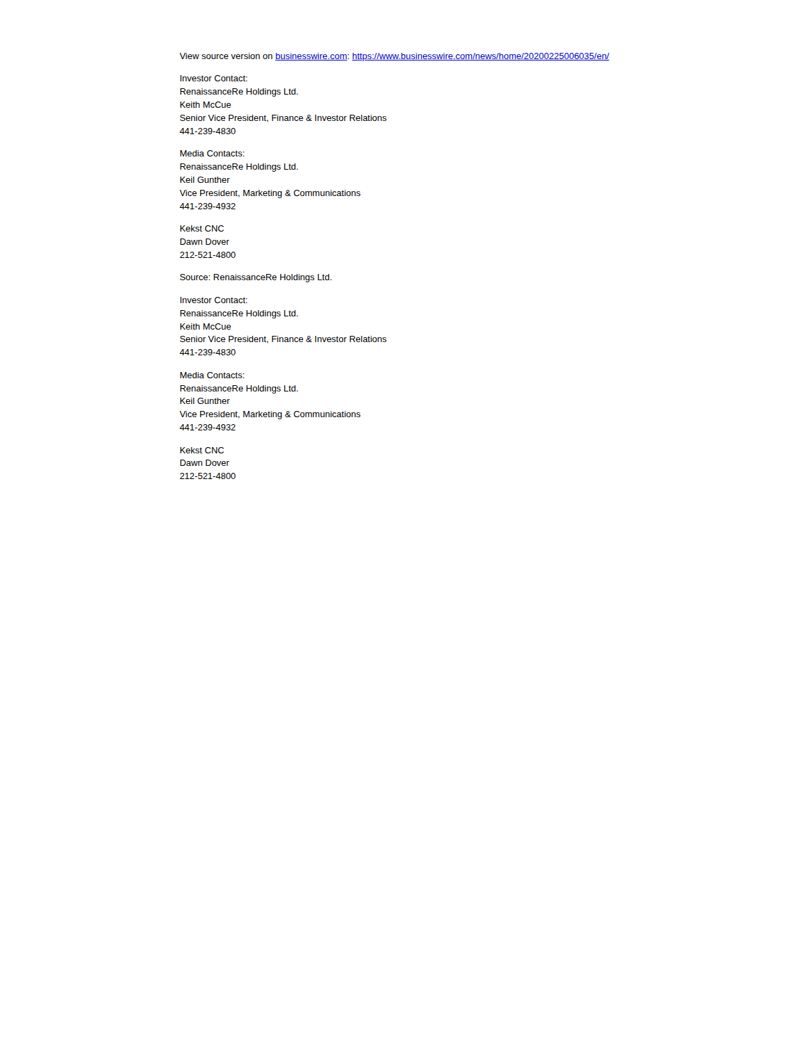View source version on businesswire.com: https://www.businesswire.com/news/home/20200225006035/en/
Investor Contact:
RenaissanceRe Holdings Ltd.
Keith McCue
Senior Vice President, Finance & Investor Relations
441-239-4830
Media Contacts:
RenaissanceRe Holdings Ltd.
Keil Gunther
Vice President, Marketing & Communications
441-239-4932
Kekst CNC
Dawn Dover
212-521-4800
Source: RenaissanceRe Holdings Ltd.
Investor Contact:
RenaissanceRe Holdings Ltd.
Keith McCue
Senior Vice President, Finance & Investor Relations
441-239-4830
Media Contacts:
RenaissanceRe Holdings Ltd.
Keil Gunther
Vice President, Marketing & Communications
441-239-4932
Kekst CNC
Dawn Dover
212-521-4800